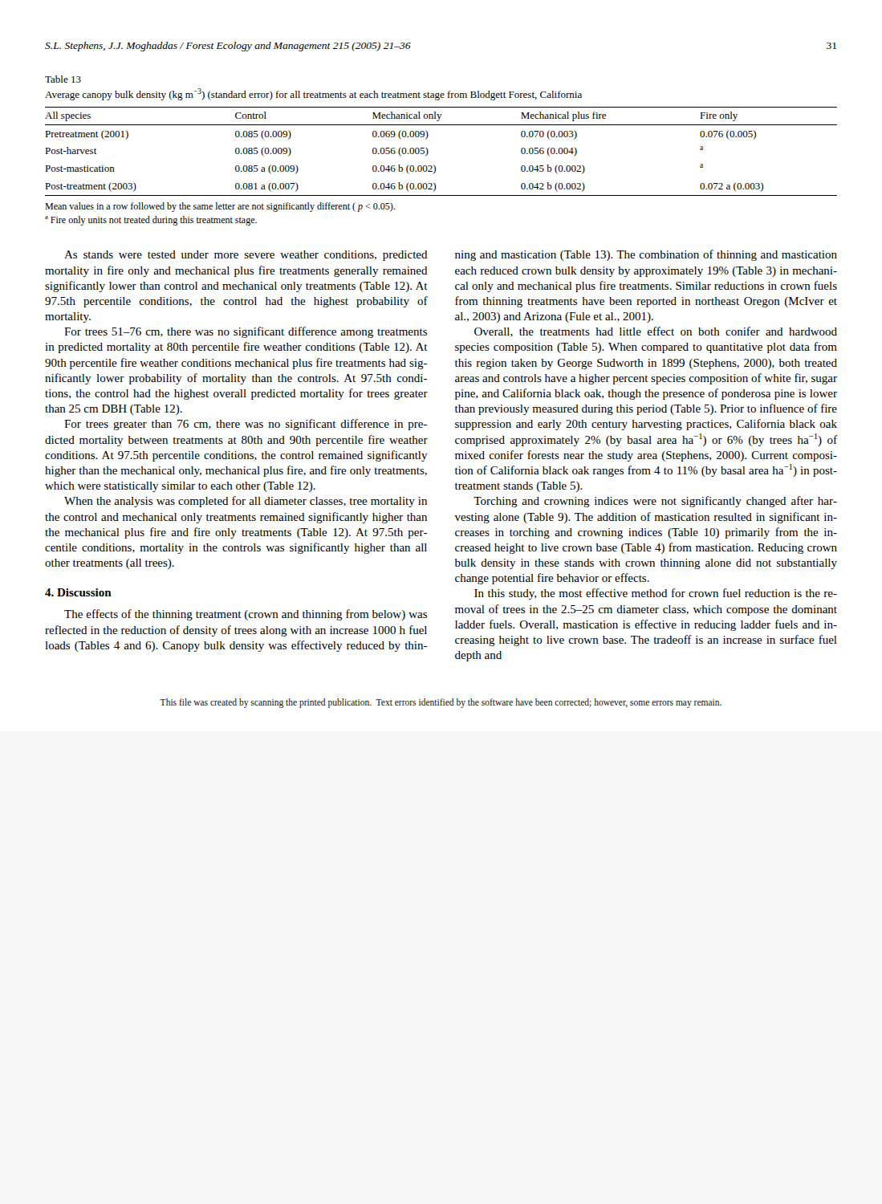S.L. Stephens, J.J. Moghaddas / Forest Ecology and Management 215 (2005) 21–36 31
Table 13
Average canopy bulk density (kg m−3) (standard error) for all treatments at each treatment stage from Blodgett Forest, California
| All species | Control | Mechanical only | Mechanical plus fire | Fire only |
| --- | --- | --- | --- | --- |
| Pretreatment (2001) | 0.085 (0.009) | 0.069 (0.009) | 0.070 (0.003) | 0.076 (0.005) |
| Post-harvest | 0.085 (0.009) | 0.056 (0.005) | 0.056 (0.004) | a |
| Post-mastication | 0.085 a (0.009) | 0.046 b (0.002) | 0.045 b (0.002) | a |
| Post-treatment (2003) | 0.081 a (0.007) | 0.046 b (0.002) | 0.042 b (0.002) | 0.072 a (0.003) |
Mean values in a row followed by the same letter are not significantly different ( p < 0.05).
a Fire only units not treated during this treatment stage.
As stands were tested under more severe weather conditions, predicted mortality in fire only and mechanical plus fire treatments generally remained significantly lower than control and mechanical only treatments (Table 12). At 97.5th percentile conditions, the control had the highest probability of mortality.
For trees 51–76 cm, there was no significant difference among treatments in predicted mortality at 80th percentile fire weather conditions (Table 12). At 90th percentile fire weather conditions mechanical plus fire treatments had significantly lower probability of mortality than the controls. At 97.5th conditions, the control had the highest overall predicted mortality for trees greater than 25 cm DBH (Table 12).
For trees greater than 76 cm, there was no significant difference in predicted mortality between treatments at 80th and 90th percentile fire weather conditions. At 97.5th percentile conditions, the control remained significantly higher than the mechanical only, mechanical plus fire, and fire only treatments, which were statistically similar to each other (Table 12).
When the analysis was completed for all diameter classes, tree mortality in the control and mechanical only treatments remained significantly higher than the mechanical plus fire and fire only treatments (Table 12). At 97.5th percentile conditions, mortality in the controls was significantly higher than all other treatments (all trees).
4. Discussion
The effects of the thinning treatment (crown and thinning from below) was reflected in the reduction of density of trees along with an increase 1000 h fuel loads (Tables 4 and 6). Canopy bulk density was effectively reduced by thinning and mastication (Table 13). The combination of thinning and mastication each reduced crown bulk density by approximately 19% (Table 3) in mechanical only and mechanical plus fire treatments. Similar reductions in crown fuels from thinning treatments have been reported in northeast Oregon (McIver et al., 2003) and Arizona (Fule et al., 2001).
Overall, the treatments had little effect on both conifer and hardwood species composition (Table 5). When compared to quantitative plot data from this region taken by George Sudworth in 1899 (Stephens, 2000), both treated areas and controls have a higher percent species composition of white fir, sugar pine, and California black oak, though the presence of ponderosa pine is lower than previously measured during this period (Table 5). Prior to influence of fire suppression and early 20th century harvesting practices, California black oak comprised approximately 2% (by basal area ha−1) or 6% (by trees ha−1) of mixed conifer forests near the study area (Stephens, 2000). Current composition of California black oak ranges from 4 to 11% (by basal area ha−1) in post-treatment stands (Table 5).
Torching and crowning indices were not significantly changed after harvesting alone (Table 9). The addition of mastication resulted in significant increases in torching and crowning indices (Table 10) primarily from the increased height to live crown base (Table 4) from mastication. Reducing crown bulk density in these stands with crown thinning alone did not substantially change potential fire behavior or effects.
In this study, the most effective method for crown fuel reduction is the removal of trees in the 2.5–25 cm diameter class, which compose the dominant ladder fuels. Overall, mastication is effective in reducing ladder fuels and increasing height to live crown base. The tradeoff is an increase in surface fuel depth and
This file was created by scanning the printed publication. Text errors identified by the software have been corrected; however, some errors may remain.